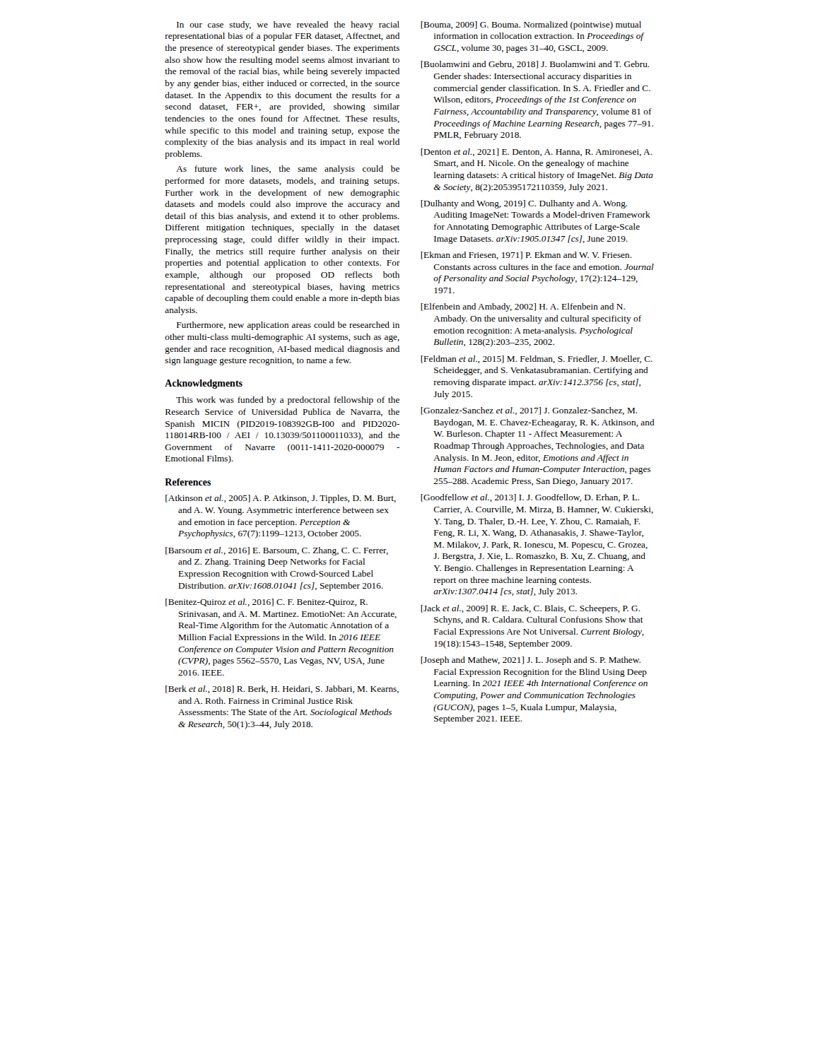In our case study, we have revealed the heavy racial representational bias of a popular FER dataset, Affectnet, and the presence of stereotypical gender biases. The experiments also show how the resulting model seems almost invariant to the removal of the racial bias, while being severely impacted by any gender bias, either induced or corrected, in the source dataset. In the Appendix to this document the results for a second dataset, FER+, are provided, showing similar tendencies to the ones found for Affectnet. These results, while specific to this model and training setup, expose the complexity of the bias analysis and its impact in real world problems.
As future work lines, the same analysis could be performed for more datasets, models, and training setups. Further work in the development of new demographic datasets and models could also improve the accuracy and detail of this bias analysis, and extend it to other problems. Different mitigation techniques, specially in the dataset preprocessing stage, could differ wildly in their impact. Finally, the metrics still require further analysis on their properties and potential application to other contexts. For example, although our proposed OD reflects both representational and stereotypical biases, having metrics capable of decoupling them could enable a more in-depth bias analysis.
Furthermore, new application areas could be researched in other multi-class multi-demographic AI systems, such as age, gender and race recognition, AI-based medical diagnosis and sign language gesture recognition, to name a few.
Acknowledgments
This work was funded by a predoctoral fellowship of the Research Service of Universidad Publica de Navarra, the Spanish MICIN (PID2019-108392GB-I00 and PID2020-118014RB-I00 / AEI / 10.13039/501100011033), and the Government of Navarre (0011-1411-2020-000079 - Emotional Films).
References
[Atkinson et al., 2005] A. P. Atkinson, J. Tipples, D. M. Burt, and A. W. Young. Asymmetric interference between sex and emotion in face perception. Perception & Psychophysics, 67(7):1199–1213, October 2005.
[Barsoum et al., 2016] E. Barsoum, C. Zhang, C. C. Ferrer, and Z. Zhang. Training Deep Networks for Facial Expression Recognition with Crowd-Sourced Label Distribution. arXiv:1608.01041 [cs], September 2016.
[Benitez-Quiroz et al., 2016] C. F. Benitez-Quiroz, R. Srinivasan, and A. M. Martinez. EmotioNet: An Accurate, Real-Time Algorithm for the Automatic Annotation of a Million Facial Expressions in the Wild. In 2016 IEEE Conference on Computer Vision and Pattern Recognition (CVPR), pages 5562–5570, Las Vegas, NV, USA, June 2016. IEEE.
[Berk et al., 2018] R. Berk, H. Heidari, S. Jabbari, M. Kearns, and A. Roth. Fairness in Criminal Justice Risk Assessments: The State of the Art. Sociological Methods & Research, 50(1):3–44, July 2018.
[Bouma, 2009] G. Bouma. Normalized (pointwise) mutual information in collocation extraction. In Proceedings of GSCL, volume 30, pages 31–40, GSCL, 2009.
[Buolamwini and Gebru, 2018] J. Buolamwini and T. Gebru. Gender shades: Intersectional accuracy disparities in commercial gender classification. In S. A. Friedler and C. Wilson, editors, Proceedings of the 1st Conference on Fairness, Accountability and Transparency, volume 81 of Proceedings of Machine Learning Research, pages 77–91. PMLR, February 2018.
[Denton et al., 2021] E. Denton, A. Hanna, R. Amironesei, A. Smart, and H. Nicole. On the genealogy of machine learning datasets: A critical history of ImageNet. Big Data & Society, 8(2):205395172110359, July 2021.
[Dulhanty and Wong, 2019] C. Dulhanty and A. Wong. Auditing ImageNet: Towards a Model-driven Framework for Annotating Demographic Attributes of Large-Scale Image Datasets. arXiv:1905.01347 [cs], June 2019.
[Ekman and Friesen, 1971] P. Ekman and W. V. Friesen. Constants across cultures in the face and emotion. Journal of Personality and Social Psychology, 17(2):124–129, 1971.
[Elfenbein and Ambady, 2002] H. A. Elfenbein and N. Ambady. On the universality and cultural specificity of emotion recognition: A meta-analysis. Psychological Bulletin, 128(2):203–235, 2002.
[Feldman et al., 2015] M. Feldman, S. Friedler, J. Moeller, C. Scheidegger, and S. Venkatasubramanian. Certifying and removing disparate impact. arXiv:1412.3756 [cs, stat], July 2015.
[Gonzalez-Sanchez et al., 2017] J. Gonzalez-Sanchez, M. Baydogan, M. E. Chavez-Echeagaray, R. K. Atkinson, and W. Burleson. Chapter 11 - Affect Measurement: A Roadmap Through Approaches, Technologies, and Data Analysis. In M. Jeon, editor, Emotions and Affect in Human Factors and Human-Computer Interaction, pages 255–288. Academic Press, San Diego, January 2017.
[Goodfellow et al., 2013] I. J. Goodfellow, D. Erhan, P. L. Carrier, A. Courville, M. Mirza, B. Hamner, W. Cukierski, Y. Tang, D. Thaler, D.-H. Lee, Y. Zhou, C. Ramaiah, F. Feng, R. Li, X. Wang, D. Athanasakis, J. Shawe-Taylor, M. Milakov, J. Park, R. Ionescu, M. Popescu, C. Grozea, J. Bergstra, J. Xie, L. Romaszko, B. Xu, Z. Chuang, and Y. Bengio. Challenges in Representation Learning: A report on three machine learning contests. arXiv:1307.0414 [cs, stat], July 2013.
[Jack et al., 2009] R. E. Jack, C. Blais, C. Scheepers, P. G. Schyns, and R. Caldara. Cultural Confusions Show that Facial Expressions Are Not Universal. Current Biology, 19(18):1543–1548, September 2009.
[Joseph and Mathew, 2021] J. L. Joseph and S. P. Mathew. Facial Expression Recognition for the Blind Using Deep Learning. In 2021 IEEE 4th International Conference on Computing, Power and Communication Technologies (GUCON), pages 1–5, Kuala Lumpur, Malaysia, September 2021. IEEE.